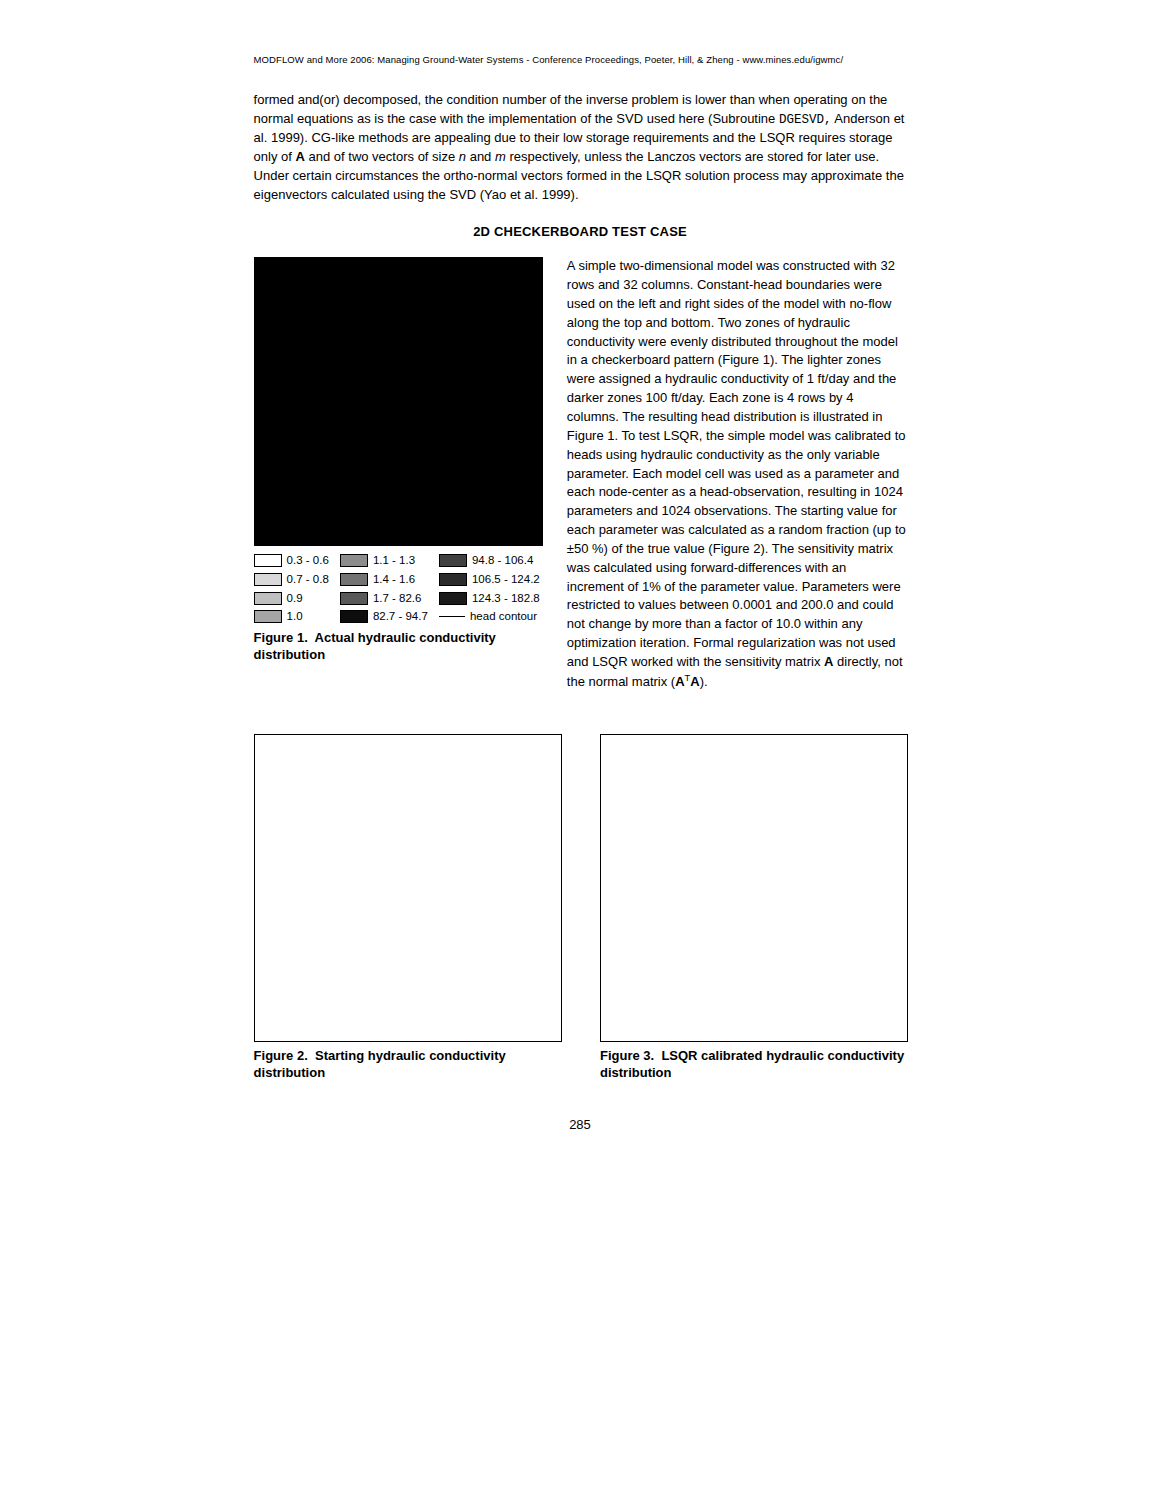MODFLOW and More 2006: Managing Ground-Water Systems - Conference Proceedings, Poeter, Hill, & Zheng - www.mines.edu/igwmc/
formed and(or) decomposed, the condition number of the inverse problem is lower than when operating on the normal equations as is the case with the implementation of the SVD used here (Subroutine DGESVD, Anderson et al. 1999). CG-like methods are appealing due to their low storage requirements and the LSQR requires storage only of A and of two vectors of size n and m respectively, unless the Lanczos vectors are stored for later use. Under certain circumstances the ortho-normal vectors formed in the LSQR solution process may approximate the eigenvectors calculated using the SVD (Yao et al. 1999).
2D CHECKERBOARD TEST CASE
0.3 - 0.6
1.1 - 1.3
94.8 - 106.4
0.7 - 0.8
1.4 - 1.6
106.5 - 124.2
0.9
1.7 - 82.6
124.3 - 182.8
1.0
82.7 - 94.7
head contour
Figure 1. Actual hydraulic conductivity distribution
A simple two-dimensional model was constructed with 32 rows and 32 columns. Constant-head boundaries were used on the left and right sides of the model with no-flow along the top and bottom. Two zones of hydraulic conductivity were evenly distributed throughout the model in a checkerboard pattern (Figure 1). The lighter zones were assigned a hydraulic conductivity of 1 ft/day and the darker zones 100 ft/day. Each zone is 4 rows by 4 columns. The resulting head distribution is illustrated in Figure 1. To test LSQR, the simple model was calibrated to heads using hydraulic conductivity as the only variable parameter. Each model cell was used as a parameter and each node-center as a head-observation, resulting in 1024 parameters and 1024 observations. The starting value for each parameter was calculated as a random fraction (up to ±50 %) of the true value (Figure 2). The sensitivity matrix was calculated using forward-differences with an increment of 1% of the parameter value. Parameters were restricted to values between 0.0001 and 200.0 and could not change by more than a factor of 10.0 within any optimization iteration. Formal regularization was not used and LSQR worked with the sensitivity matrix A directly, not the normal matrix (ATA).
Figure 2. Starting hydraulic conductivity distribution
Figure 3. LSQR calibrated hydraulic conductivity distribution
285